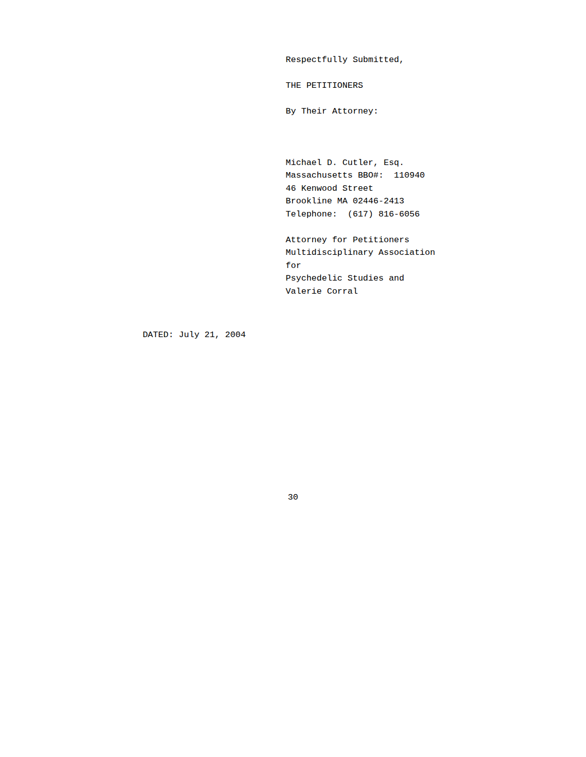Respectfully Submitted,
THE PETITIONERS
By Their Attorney:
Michael D. Cutler, Esq.
Massachusetts BBO#: 110940
46 Kenwood Street
Brookline MA 02446-2413
Telephone: (617) 816-6056
Attorney for Petitioners
Multidisciplinary Association for
Psychedelic Studies and
Valerie Corral
DATED: July 21, 2004
30